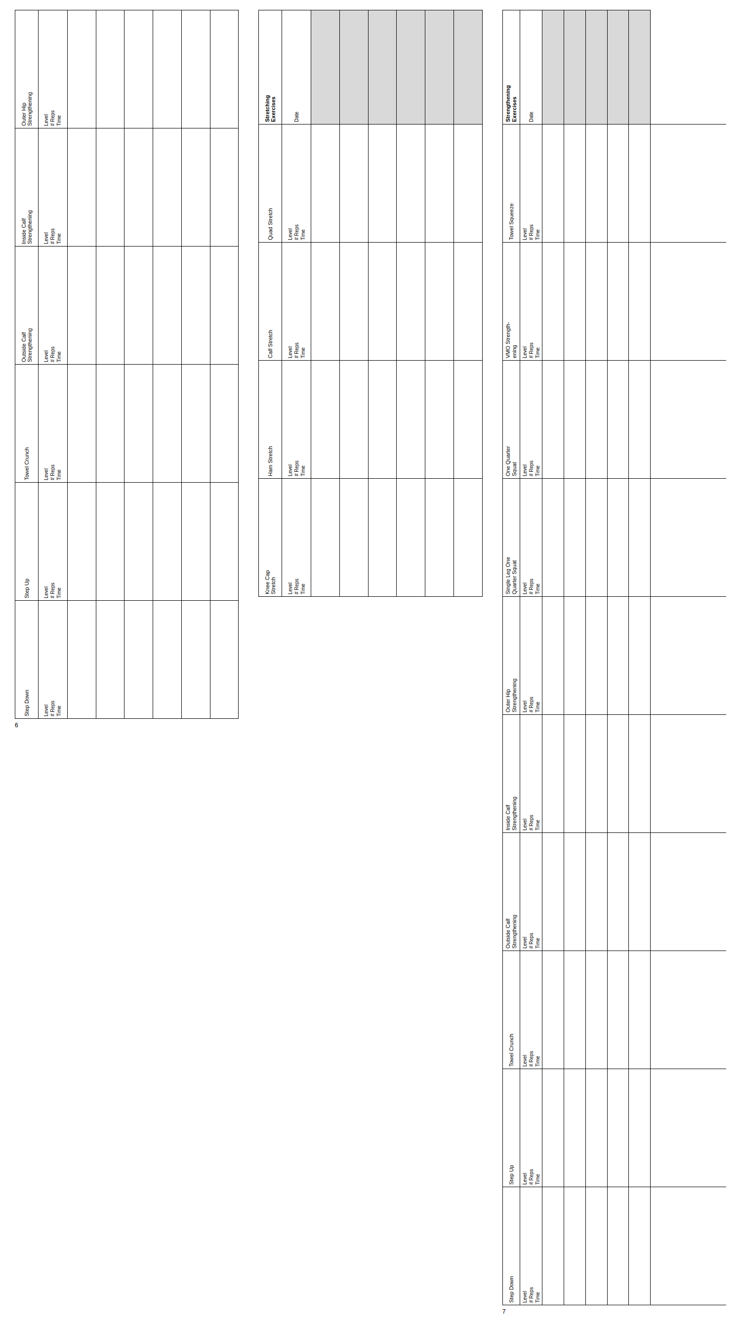| Outer Hip Strengthening | Level # Reps Time | | | | | | |
| Inside Calf Strengthening | Level # Reps Time | | | | | | |
| Outside Calf Strengthening | Level # Reps Time | | | | | | |
| Towel Crunch | Level # Reps Time | | | | | | |
| Step Up | Level # Reps Time | | | | | | |
| Step Down | Level # Reps Time | | | | | | |
6
| Stretching Exercises | Date | | | | | | |
| Quad Stretch | Level # Reps Time | | | | | | |
| Calf Stretch | Level # Reps Time | | | | | | |
| Ham Stretch | Level # Reps Time | | | | | | |
| Knee Cap Stretch | Level # Reps Time | | | | | | |
| Strengthening Exercises | Date | | | | | | |
| Towel Squeeze | Level # Reps Time | | | | | | |
| VMO Strength- ening | Level # Reps Time | | | | | | |
| One Quarter Squat | Level # Reps Time | | | | | | |
| Single Leg One Quarter Squat | Level # Reps Time | | | | | | |
| Outer Hip Strengthening | Level # Reps Time | | | | | | |
| Inside Calf Strengthening | Level # Reps Time | | | | | | |
| Outside Calf Strengthening | Level # Reps Time | | | | | | |
| Towel Crunch | Level # Reps Time | | | | | | |
| Step Up | Level # Reps Time | | | | | | |
| Step Down | Level # Reps Time | | | | | | |
7